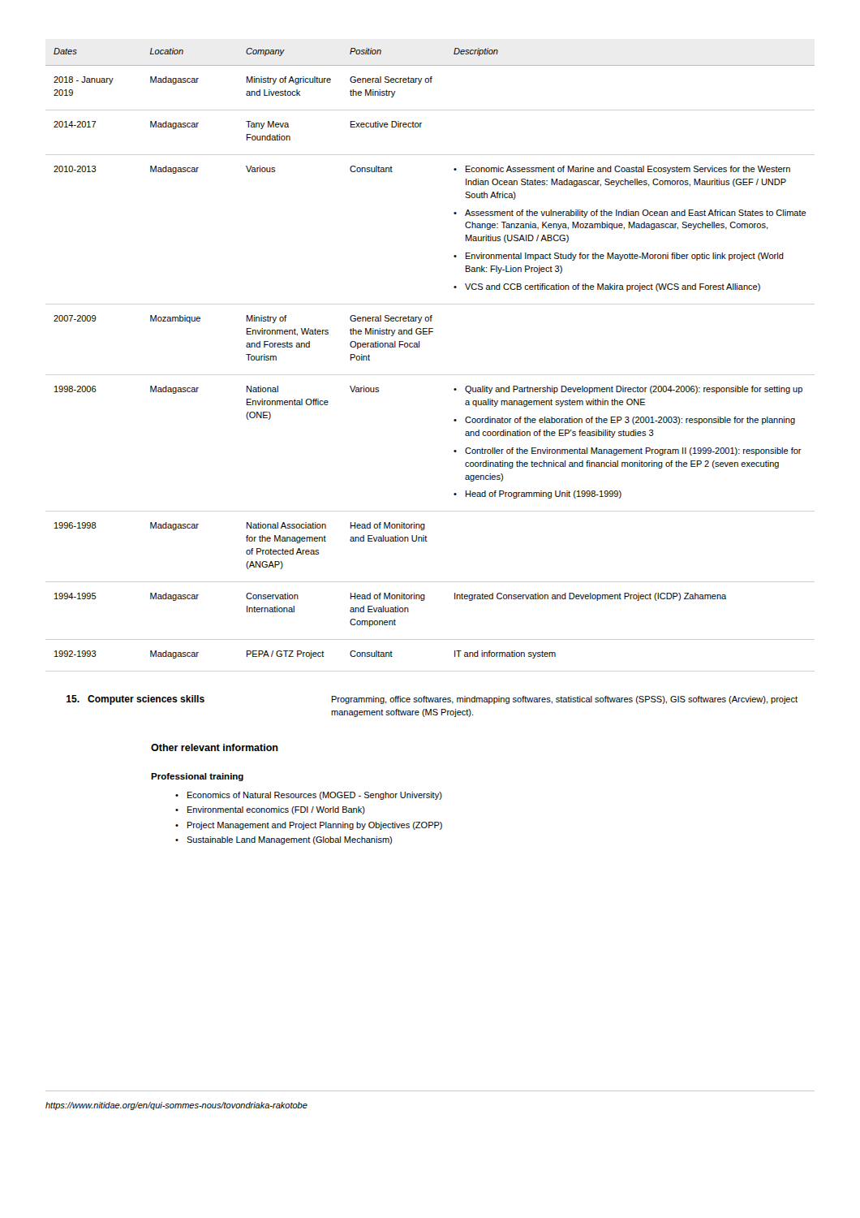| Dates | Location | Company | Position | Description |
| --- | --- | --- | --- | --- |
| 2018 - January 2019 | Madagascar | Ministry of Agriculture and Livestock | General Secretary of the Ministry | |
| 2014-2017 | Madagascar | Tany Meva Foundation | Executive Director | |
| 2010-2013 | Madagascar | Various | Consultant | Economic Assessment of Marine and Coastal Ecosystem Services for the Western Indian Ocean States: Madagascar, Seychelles, Comoros, Mauritius (GEF / UNDP South Africa) Assessment of the vulnerability of the Indian Ocean and East African States to Climate Change: Tanzania, Kenya, Mozambique, Madagascar, Seychelles, Comoros, Mauritius (USAID / ABCG) Environmental Impact Study for the Mayotte-Moroni fiber optic link project (World Bank: Fly-Lion Project 3) VCS and CCB certification of the Makira project (WCS and Forest Alliance) |
| 2007-2009 | Mozambique | Ministry of Environment, Waters and Forests and Tourism | General Secretary of the Ministry and GEF Operational Focal Point | |
| 1998-2006 | Madagascar | National Environmental Office (ONE) | Various | Quality and Partnership Development Director (2004-2006): responsible for setting up a quality management system within the ONE Coordinator of the elaboration of the EP 3 (2001-2003): responsible for the planning and coordination of the EP's feasibility studies 3 Controller of the Environmental Management Program II (1999-2001): responsible for coordinating the technical and financial monitoring of the EP 2 (seven executing agencies) Head of Programming Unit (1998-1999) |
| 1996-1998 | Madagascar | National Association for the Management of Protected Areas (ANGAP) | Head of Monitoring and Evaluation Unit | |
| 1994-1995 | Madagascar | Conservation International | Head of Monitoring and Evaluation Component | Integrated Conservation and Development Project (ICDP) Zahamena |
| 1992-1993 | Madagascar | PEPA / GTZ Project | Consultant | IT and information system |
15.
Computer sciences skills
Programming, office softwares, mindmapping softwares, statistical softwares (SPSS), GIS softwares (Arcview), project management software (MS Project).
Other relevant information
Professional training
Economics of Natural Resources (MOGED - Senghor University)
Environmental economics (FDI / World Bank)
Project Management and Project Planning by Objectives (ZOPP)
Sustainable Land Management (Global Mechanism)
https://www.nitidae.org/en/qui-sommes-nous/tovondriaka-rakotobe